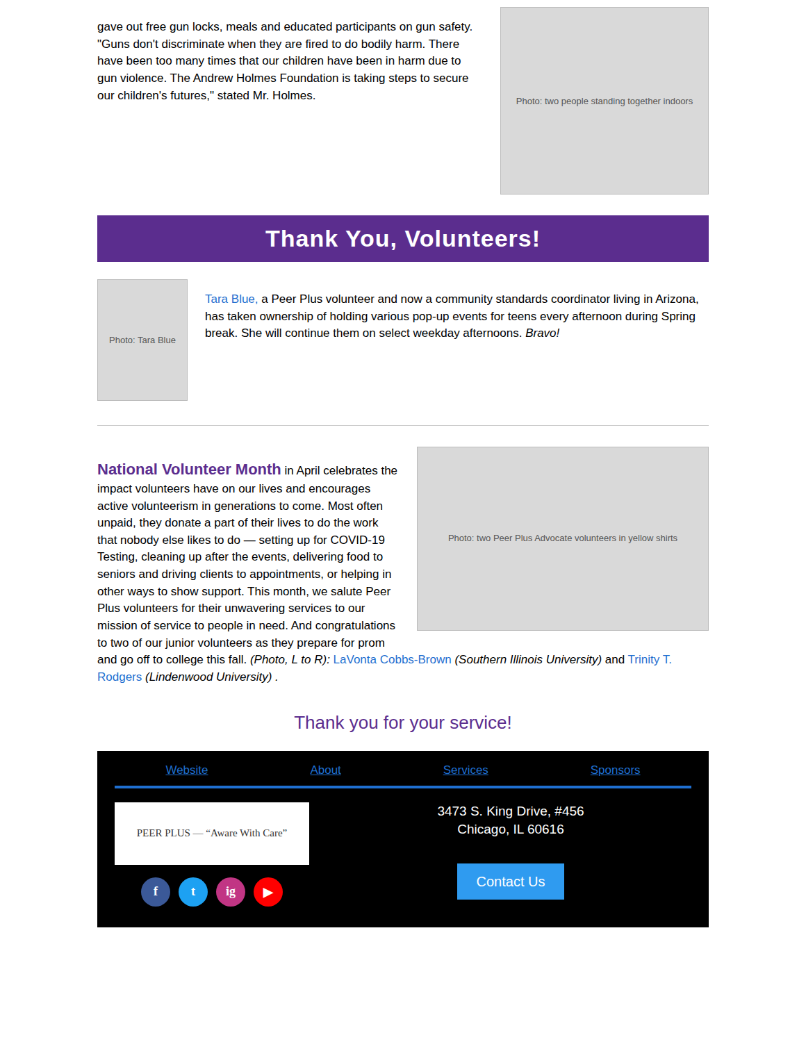gave out free gun locks, meals and educated participants on gun safety. "Guns don't discriminate when they are fired to do bodily harm. There have been too many times that our children have been in harm due to gun violence. The Andrew Holmes Foundation is taking steps to secure our children's futures," stated Mr. Holmes.
Photo: two people standing together indoors
Thank You, Volunteers!
Photo: Tara Blue
Tara Blue, a Peer Plus volunteer and now a community standards coordinator living in Arizona, has taken ownership of holding various pop-up events for teens every afternoon during Spring break. She will continue them on select weekday afternoons. Bravo!
Photo: two Peer Plus Advocate volunteers in yellow shirts
National Volunteer Month in April celebrates the impact volunteers have on our lives and encourages active volunteerism in generations to come. Most often unpaid, they donate a part of their lives to do the work that nobody else likes to do — setting up for COVID-19 Testing, cleaning up after the events, delivering food to seniors and driving clients to appointments, or helping in other ways to show support. This month, we salute Peer Plus volunteers for their unwavering services to our mission of service to people in need. And congratulations to two of our junior volunteers as they prepare for prom and go off to college this fall. (Photo, L to R): LaVonta Cobbs-Brown (Southern Illinois University) and Trinity T. Rodgers (Lindenwood University) .
Thank you for your service!
Website About Services Sponsors
PEER PLUS — “Aware With Care”
f
t
ig
▶
3473 S. King Drive, #456
Chicago, IL 60616
Contact Us